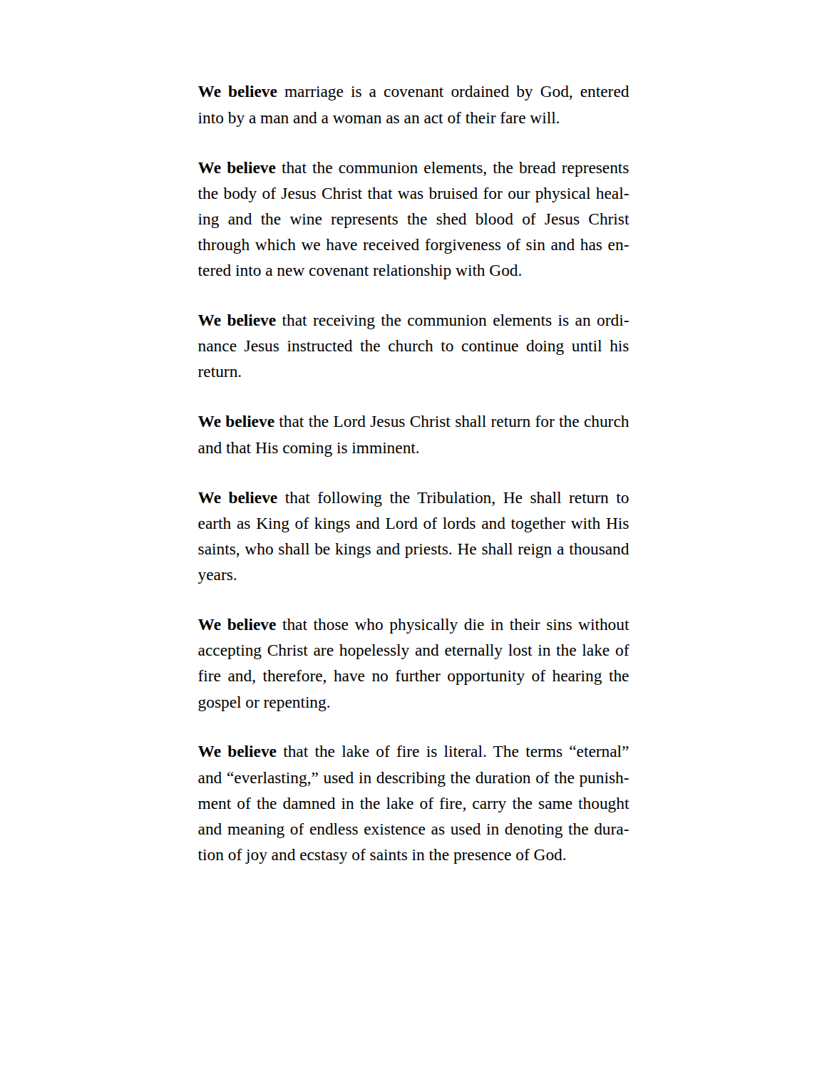We believe marriage is a covenant ordained by God, entered into by a man and a woman as an act of their fare will.
We believe that the communion elements, the bread represents the body of Jesus Christ that was bruised for our physical healing and the wine represents the shed blood of Jesus Christ through which we have received forgiveness of sin and has entered into a new covenant relationship with God.
We believe that receiving the communion elements is an ordinance Jesus instructed the church to continue doing until his return.
We believe that the Lord Jesus Christ shall return for the church and that His coming is imminent.
We believe that following the Tribulation, He shall return to earth as King of kings and Lord of lords and together with His saints, who shall be kings and priests. He shall reign a thousand years.
We believe that those who physically die in their sins without accepting Christ are hopelessly and eternally lost in the lake of fire and, therefore, have no further opportunity of hearing the gospel or repenting.
We believe that the lake of fire is literal. The terms “eternal” and “everlasting,” used in describing the duration of the punishment of the damned in the lake of fire, carry the same thought and meaning of endless existence as used in denoting the duration of joy and ecstasy of saints in the presence of God.